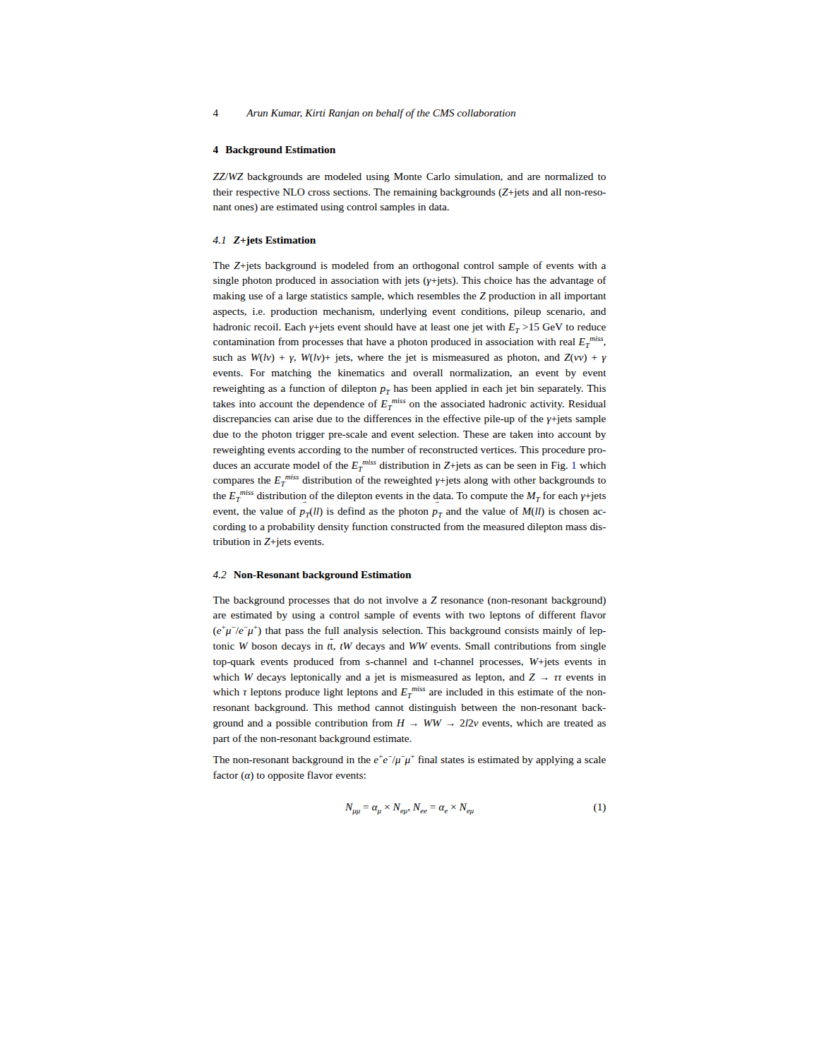4 Arun Kumar, Kirti Ranjan on behalf of the CMS collaboration
4 Background Estimation
ZZ/WZ backgrounds are modeled using Monte Carlo simulation, and are normalized to their respective NLO cross sections. The remaining backgrounds (Z+jets and all non-resonant ones) are estimated using control samples in data.
4.1 Z+jets Estimation
The Z+jets background is modeled from an orthogonal control sample of events with a single photon produced in association with jets (γ+jets). This choice has the advantage of making use of a large statistics sample, which resembles the Z production in all important aspects, i.e. production mechanism, underlying event conditions, pileup scenario, and hadronic recoil. Each γ+jets event should have at least one jet with ET >15 GeV to reduce contamination from processes that have a photon produced in association with real ETmiss, such as W(lν) + γ, W(lν)+ jets, where the jet is mismeasured as photon, and Z(νν) + γ events. For matching the kinematics and overall normalization, an event by event reweighting as a function of dilepton pT has been applied in each jet bin separately. This takes into account the dependence of ETmiss on the associated hadronic activity. Residual discrepancies can arise due to the differences in the effective pile-up of the γ+jets sample due to the photon trigger pre-scale and event selection. These are taken into account by reweighting events according to the number of reconstructed vertices. This procedure produces an accurate model of the ETmiss distribution in Z+jets as can be seen in Fig. 1 which compares the ETmiss distribution of the reweighted γ+jets along with other backgrounds to the ETmiss distribution of the dilepton events in the data. To compute the MT for each γ+jets event, the value of pT(ll) is defind as the photon pT and the value of M(ll) is chosen according to a probability density function constructed from the measured dilepton mass distribution in Z+jets events.
4.2 Non-Resonant background Estimation
The background processes that do not involve a Z resonance (non-resonant background) are estimated by using a control sample of events with two leptons of different flavor (e+μ−/e−μ+) that pass the full analysis selection. This background consists mainly of leptonic W boson decays in tt, tW decays and WW events. Small contributions from single top-quark events produced from s-channel and t-channel processes, W+jets events in which W decays leptonically and a jet is mismeasured as lepton, and Z → ττ events in which τ leptons produce light leptons and ETmiss are included in this estimate of the non-resonant background. This method cannot distinguish between the non-resonant background and a possible contribution from H → WW → 2l2ν events, which are treated as part of the non-resonant background estimate.
The non-resonant background in the e+e−/μ−μ+ final states is estimated by applying a scale factor (α) to opposite flavor events:
Nμμ = αμ × Neμ, Nee = αe × Neμ (1)